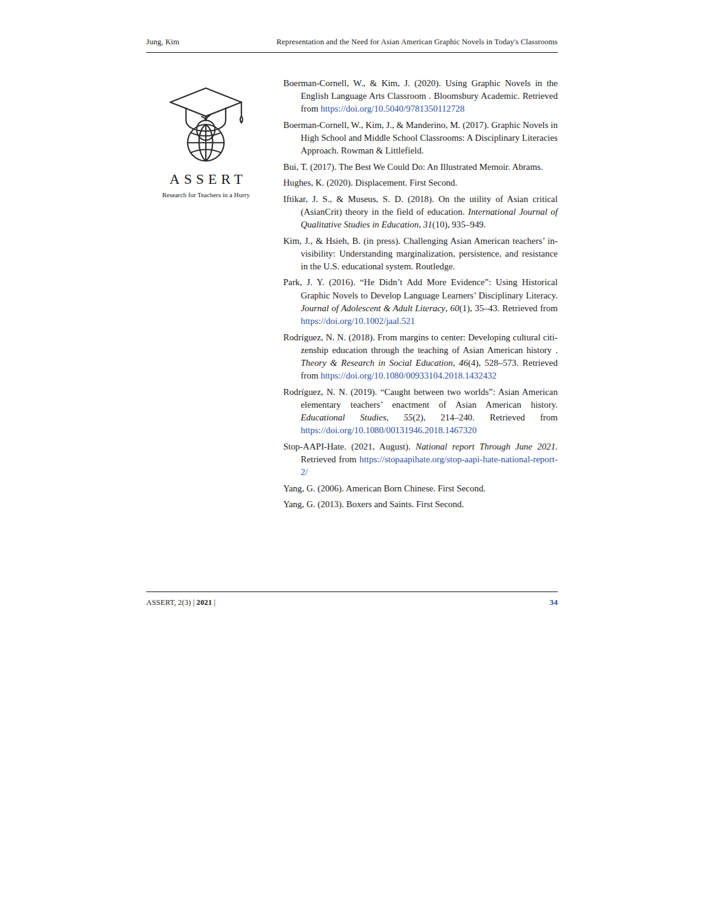Jung, Kim
Representation and the Need for Asian American Graphic Novels in Today's Classrooms
ASSERT
Research for Teachers in a Hurry
Boerman-Cornell, W., & Kim, J. (2020). Using Graphic Novels in the English Language Arts Classroom . Bloomsbury Academic. Retrieved from https://doi.org/10.5040/9781350112728
Boerman-Cornell, W., Kim, J., & Manderino, M. (2017). Graphic Novels in High School and Middle School Classrooms: A Disciplinary Literacies Approach. Rowman & Littlefield.
Bui, T. (2017). The Best We Could Do: An Illustrated Memoir. Abrams.
Hughes, K. (2020). Displacement. First Second.
Iftikar, J. S., & Museus, S. D. (2018). On the utility of Asian critical (AsianCrit) theory in the field of education. International Journal of Qualitative Studies in Education, 31(10), 935–949.
Kim, J., & Hsieh, B. (in press). Challenging Asian American teachers’ invisibility: Understanding marginalization, persistence, and resistance in the U.S. educational system. Routledge.
Park, J. Y. (2016). “He Didn’t Add More Evidence”: Using Historical Graphic Novels to Develop Language Learners’ Disciplinary Literacy. Journal of Adolescent & Adult Literacy, 60(1), 35–43. Retrieved from https://doi.org/10.1002/jaal.521
Rodríguez, N. N. (2018). From margins to center: Developing cultural citizenship education through the teaching of Asian American history . Theory & Research in Social Education, 46(4), 528–573. Retrieved from https://doi.org/10.1080/00933104.2018.1432432
Rodríguez, N. N. (2019). “Caught between two worlds”: Asian American elementary teachers’ enactment of Asian American history. Educational Studies, 55(2), 214–240. Retrieved from https://doi.org/10.1080/00131946.2018.1467320
Stop-AAPI-Hate. (2021, August). National report Through June 2021. Retrieved from https://stopaapihate.org/stop-aapi-hate-national-report-2/
Yang, G. (2006). American Born Chinese. First Second.
Yang, G. (2013). Boxers and Saints. First Second.
ASSERT, 2(3) | 2021 |
34